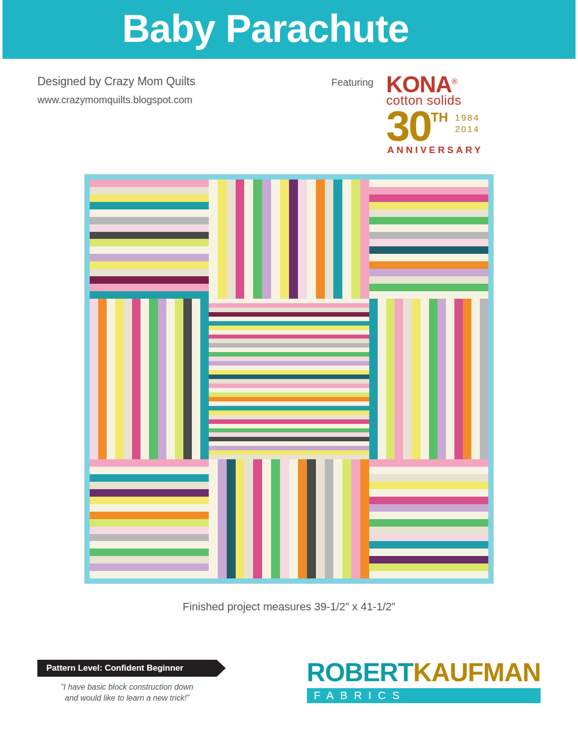Baby Parachute
Designed by Crazy Mom Quilts
www.crazymomquilts.blogspot.com
Featuring
KONA®
cotton solids
30 TH
1984
2014
ANNIVERSARY
Finished project measures 39-1/2” x 41-1/2”
Pattern Level: Confident Beginner
“I have basic block construction down
and would like to learn a new trick!”
ROBERT KAUFMAN
FABRICS